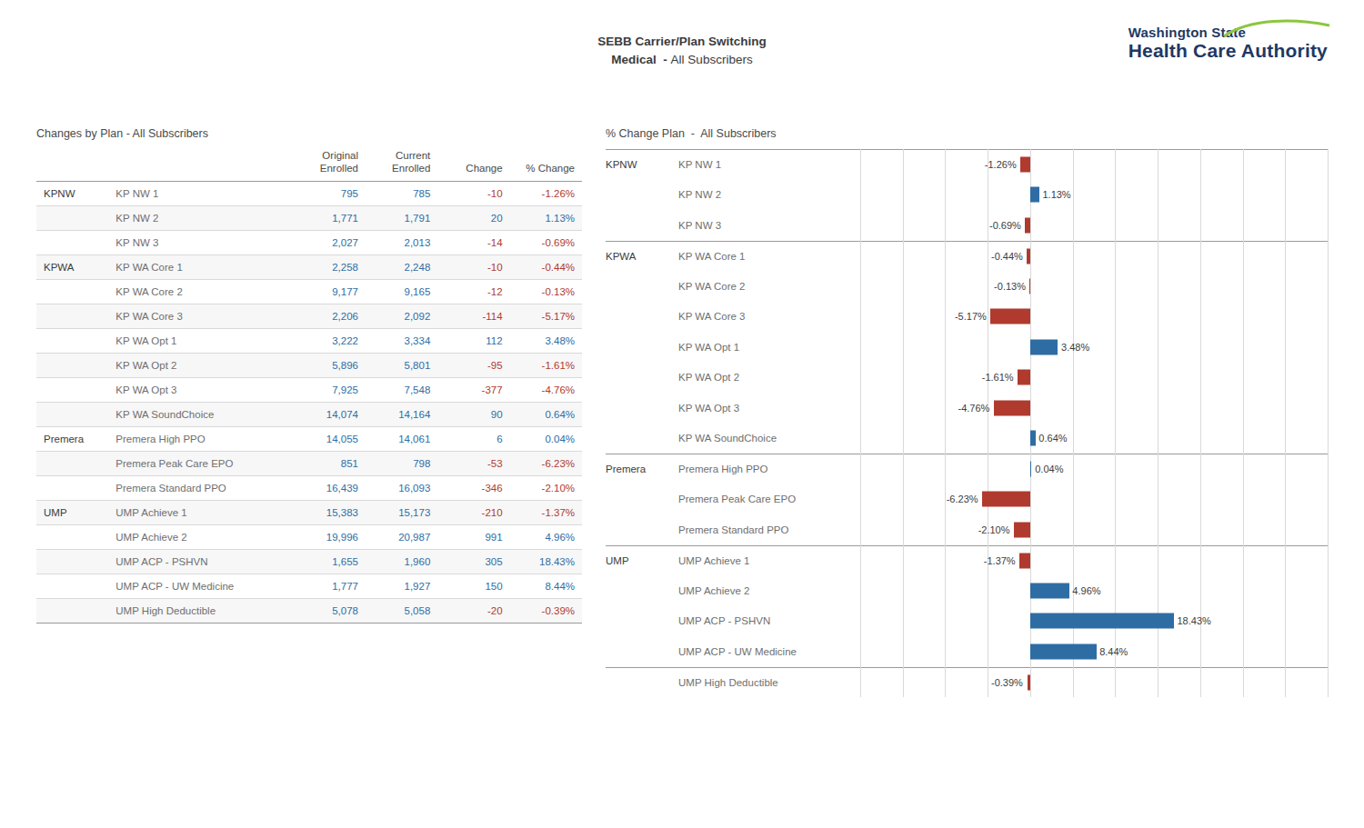SEBB Carrier/Plan Switching
Medical - All Subscribers
Washington State
Health Care Authority
Changes by Plan - All Subscribers
| | | Original Enrolled | Current Enrolled | Change | % Change |
| --- | --- | --- | --- | --- | --- |
| KPNW | KP NW 1 | 795 | 785 | -10 | -1.26% |
| | KP NW 2 | 1,771 | 1,791 | 20 | 1.13% |
| | KP NW 3 | 2,027 | 2,013 | -14 | -0.69% |
| KPWA | KP WA Core 1 | 2,258 | 2,248 | -10 | -0.44% |
| | KP WA Core 2 | 9,177 | 9,165 | -12 | -0.13% |
| | KP WA Core 3 | 2,206 | 2,092 | -114 | -5.17% |
| | KP WA Opt 1 | 3,222 | 3,334 | 112 | 3.48% |
| | KP WA Opt 2 | 5,896 | 5,801 | -95 | -1.61% |
| | KP WA Opt 3 | 7,925 | 7,548 | -377 | -4.76% |
| | KP WA SoundChoice | 14,074 | 14,164 | 90 | 0.64% |
| Premera | Premera High PPO | 14,055 | 14,061 | 6 | 0.04% |
| | Premera Peak Care EPO | 851 | 798 | -53 | -6.23% |
| | Premera Standard PPO | 16,439 | 16,093 | -346 | -2.10% |
| UMP | UMP Achieve 1 | 15,383 | 15,173 | -210 | -1.37% |
| | UMP Achieve 2 | 19,996 | 20,987 | 991 | 4.96% |
| | UMP ACP - PSHVN | 1,655 | 1,960 | 305 | 18.43% |
| | UMP ACP - UW Medicine | 1,777 | 1,927 | 150 | 8.44% |
| | UMP High Deductible | 5,078 | 5,058 | -20 | -0.39% |
% Change Plan - All Subscribers
KPNW
KP NW 1
-1.26%
KP NW 2
1.13%
KP NW 3
-0.69%
KPWA
KP WA Core 1
-0.44%
KP WA Core 2
-0.13%
KP WA Core 3
-5.17%
KP WA Opt 1
3.48%
KP WA Opt 2
-1.61%
KP WA Opt 3
-4.76%
KP WA SoundChoice
0.64%
Premera
Premera High PPO
0.04%
Premera Peak Care EPO
-6.23%
Premera Standard PPO
-2.10%
UMP
UMP Achieve 1
-1.37%
UMP Achieve 2
4.96%
UMP ACP - PSHVN
18.43%
UMP ACP - UW Medicine
8.44%
UMP High Deductible
-0.39%